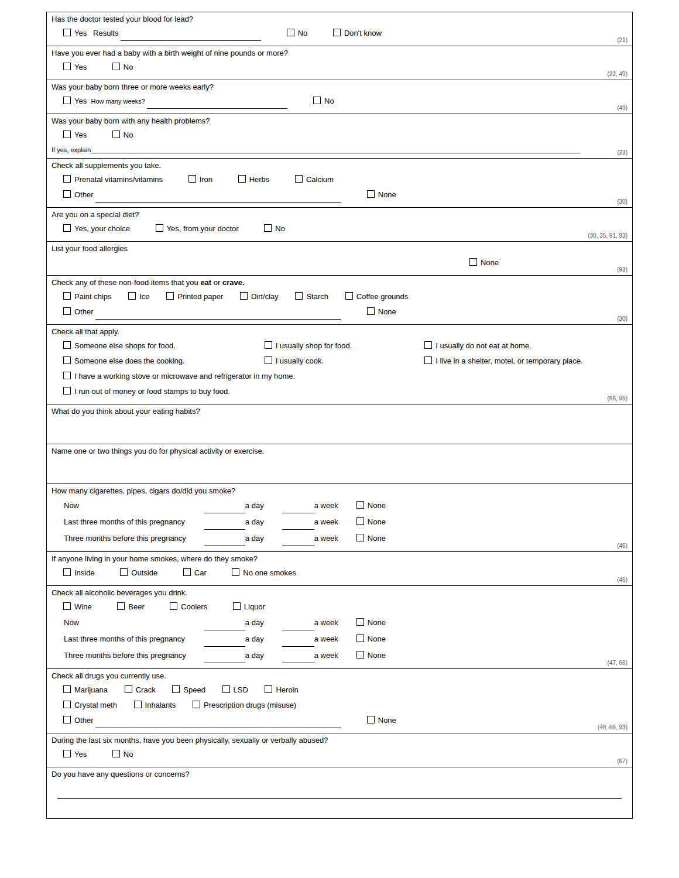Has the doctor tested your blood for lead?
Yes Results No Don't know
(21)
Have you ever had a baby with a birth weight of nine pounds or more?
Yes No
(22, 49)
Was your baby born three or more weeks early?
Yes How many weeks? No
(49)
Was your baby born with any health problems?
Yes No
If yes, explain
(23)
Check all supplements you take.
Prenatal vitamins/vitamins Iron Herbs Calcium
Other None
(30)
Are you on a special diet?
Yes, your choice Yes, from your doctor No
(30, 35, 91, 93)
List your food allergies
None
(93)
Check any of these non-food items that you eat or crave.
Paint chips Ice Printed paper Dirt/clay Starch Coffee grounds
Other None
(30)
Check all that apply.
Someone else shops for food. I usually shop for food. I usually do not eat at home.
Someone else does the cooking. I usually cook. I live in a shelter, motel, or temporary place.
I have a working stove or microwave and refrigerator in my home.
I run out of money or food stamps to buy food.
(66, 95)
What do you think about your eating habits?
Name one or two things you do for physical activity or exercise.
How many cigarettes, pipes, cigars do/did you smoke?
| Now | a day | a week | None |
| Last three months of this pregnancy | a day | a week | None |
| Three months before this pregnancy | a day | a week | None |
(46)
If anyone living in your home smokes, where do they smoke?
Inside Outside Car No one smokes
(46)
Check all alcoholic beverages you drink.
Wine Beer Coolers Liquor
| Now | a day | a week | None |
| Last three months of this pregnancy | a day | a week | None |
| Three months before this pregnancy | a day | a week | None |
(47, 66)
Check all drugs you currently use.
Marijuana Crack Speed LSD Heroin
Crystal meth Inhalants Prescription drugs (misuse)
Other None
(48, 66, 93)
During the last six months, have you been physically, sexually or verbally abused?
Yes No
(67)
Do you have any questions or concerns?